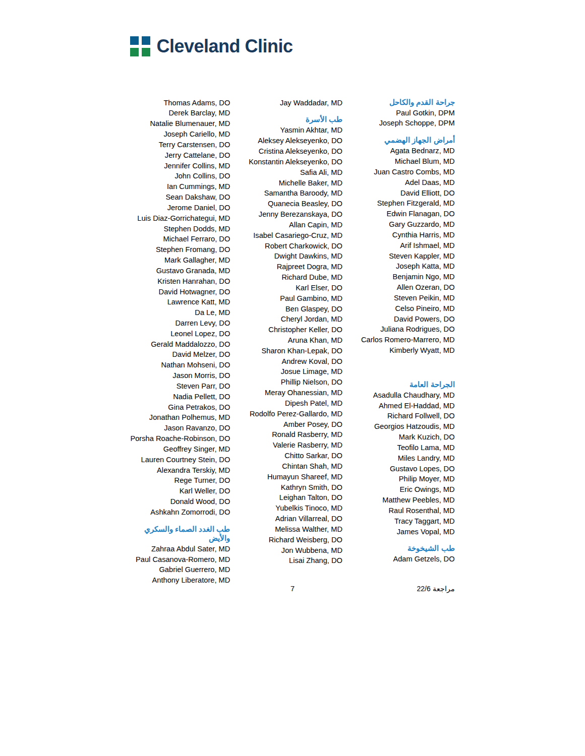Cleveland Clinic
جراحة القدم والكاحل
Paul Gotkin, DPM
Joseph Schoppe, DPM
أمراض الجهاز الهضمي
Agata Bednarz, MD
Michael Blum, MD
Juan Castro Combs, MD
Adel Daas, MD
David Elliott, DO
Stephen Fitzgerald, MD
Edwin Flanagan, DO
Gary Guzzardo, MD
Cynthia Harris, MD
Arif Ishmael, MD
Steven Kappler, MD
Joseph Katta, MD
Benjamin Ngo, MD
Allen Ozeran, DO
Steven Peikin, MD
Celso Pineiro, MD
David Powers, DO
Juliana Rodrigues, DO
Carlos Romero-Marrero, MD
Kimberly Wyatt, MD
الجراحة العامة
Asadulla Chaudhary, MD
Ahmed El-Haddad, MD
Richard Follwell, DO
Georgios Hatzoudis, MD
Mark Kuzich, DO
Teofilo Lama, MD
Miles Landry, MD
Gustavo Lopes, DO
Philip Moyer, MD
Eric Owings, MD
Matthew Peebles, MD
Raul Rosenthal, MD
Tracy Taggart, MD
James Vopal, MD
طب الشيخوخة
Adam Getzels, DO
Jay Waddadar, MD
طب الأسرة
Yasmin Akhtar, MD
Aleksey Alekseyenko, DO
Cristina Alekseyenko, DO
Konstantin Alekseyenko, DO
Safia Ali, MD
Michelle Baker, MD
Samantha Baroody, MD
Quanecia Beasley, DO
Jenny Berezanskaya, DO
Allan Capin, MD
Isabel Casariego-Cruz, MD
Robert Charkowick, DO
Dwight Dawkins, MD
Rajpreet Dogra, MD
Richard Dube, MD
Karl Elser, DO
Paul Gambino, MD
Ben Glaspey, DO
Cheryl Jordan, MD
Christopher Keller, DO
Aruna Khan, MD
Sharon Khan-Lepak, DO
Andrew Koval, DO
Josue Limage, MD
Phillip Nielson, DO
Meray Ohanessian, MD
Dipesh Patel, MD
Rodolfo Perez-Gallardo, MD
Amber Posey, DO
Ronald Rasberry, MD
Valerie Rasberry, MD
Chitto Sarkar, DO
Chintan Shah, MD
Humayun Shareef, MD
Kathryn Smith, DO
Leighan Talton, DO
Yubelkis Tinoco, MD
Adrian Villarreal, DO
Melissa Walther, MD
Richard Weisberg, DO
Jon Wubbena, MD
Lisai Zhang, DO
Thomas Adams, DO
Derek Barclay, MD
Natalie Blumenauer, MD
Joseph Cariello, MD
Terry Carstensen, DO
Jerry Cattelane, DO
Jennifer Collins, MD
John Collins, DO
Ian Cummings, MD
Sean Dakshaw, DO
Jerome Daniel, DO
Luis Diaz-Gorrichategui, MD
Stephen Dodds, MD
Michael Ferraro, DO
Stephen Fromang, DO
Mark Gallagher, MD
Gustavo Granada, MD
Kristen Hanrahan, DO
David Hotwagner, DO
Lawrence Katt, MD
Da Le, MD
Darren Levy, DO
Leonel Lopez, DO
Gerald Maddalozzo, DO
David Melzer, DO
Nathan Mohseni, DO
Jason Morris, DO
Steven Parr, DO
Nadia Pellett, DO
Gina Petrakos, DO
Jonathan Polhemus, MD
Jason Ravanzo, DO
Porsha Roache-Robinson, DO
Geoffrey Singer, MD
Lauren Courtney Stein, DO
Alexandra Terskiy, MD
Rege Turner, DO
Karl Weller, DO
Donald Wood, DO
Ashkahn Zomorrodi, DO
طب الغدد الصماء والسكري والأيض
Zahraa Abdul Sater, MD
Paul Casanova-Romero, MD
Gabriel Guerrero, MD
Anthony Liberatore, MD
مراجعة 22/6
7